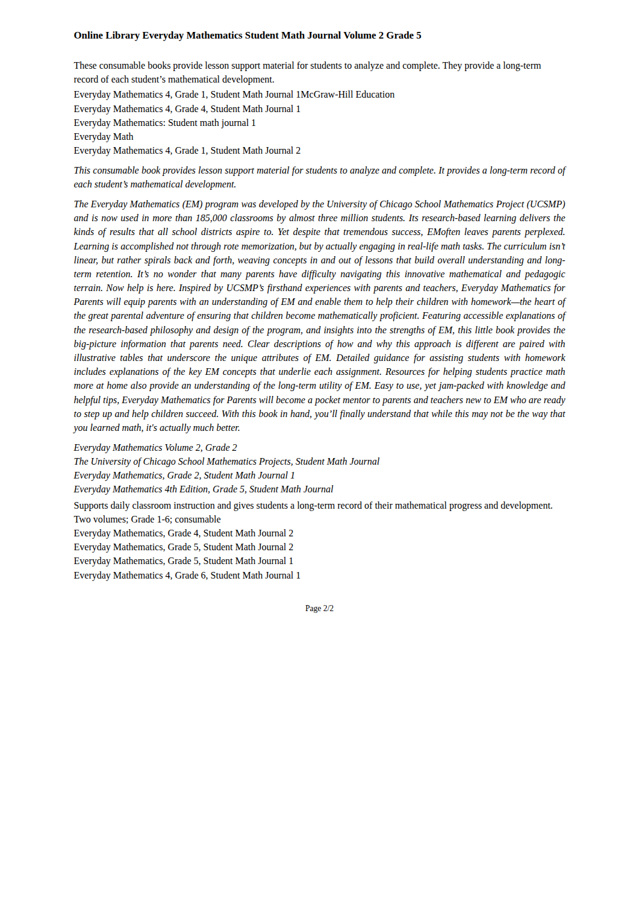Online Library Everyday Mathematics Student Math Journal Volume 2 Grade 5
These consumable books provide lesson support material for students to analyze and complete. They provide a long-term record of each student’s mathematical development.
Everyday Mathematics 4, Grade 1, Student Math Journal 1McGraw-Hill Education
Everyday Mathematics 4, Grade 4, Student Math Journal 1
Everyday Mathematics: Student math journal 1
Everyday Math
Everyday Mathematics 4, Grade 1, Student Math Journal 2
This consumable book provides lesson support material for students to analyze and complete. It provides a long-term record of each student’s mathematical development.
The Everyday Mathematics (EM) program was developed by the University of Chicago School Mathematics Project (UCSMP) and is now used in more than 185,000 classrooms by almost three million students. Its research-based learning delivers the kinds of results that all school districts aspire to. Yet despite that tremendous success, EMoften leaves parents perplexed. Learning is accomplished not through rote memorization, but by actually engaging in real-life math tasks. The curriculum isn’t linear, but rather spirals back and forth, weaving concepts in and out of lessons that build overall understanding and long-term retention. It’s no wonder that many parents have difficulty navigating this innovative mathematical and pedagogic terrain. Now help is here. Inspired by UCSMP’s firsthand experiences with parents and teachers, Everyday Mathematics for Parents will equip parents with an understanding of EM and enable them to help their children with homework—the heart of the great parental adventure of ensuring that children become mathematically proficient. Featuring accessible explanations of the research-based philosophy and design of the program, and insights into the strengths of EM, this little book provides the big-picture information that parents need. Clear descriptions of how and why this approach is different are paired with illustrative tables that underscore the unique attributes of EM. Detailed guidance for assisting students with homework includes explanations of the key EM concepts that underlie each assignment. Resources for helping students practice math more at home also provide an understanding of the long-term utility of EM. Easy to use, yet jam-packed with knowledge and helpful tips, Everyday Mathematics for Parents will become a pocket mentor to parents and teachers new to EM who are ready to step up and help children succeed. With this book in hand, you’ll finally understand that while this may not be the way that you learned math, it's actually much better.
Everyday Mathematics Volume 2, Grade 2
The University of Chicago School Mathematics Projects, Student Math Journal
Everyday Mathematics, Grade 2, Student Math Journal 1
Everyday Mathematics 4th Edition, Grade 5, Student Math Journal
Supports daily classroom instruction and gives students a long-term record of their mathematical progress and development. Two volumes; Grade 1-6; consumable
Everyday Mathematics, Grade 4, Student Math Journal 2
Everyday Mathematics, Grade 5, Student Math Journal 2
Everyday Mathematics, Grade 5, Student Math Journal 1
Everyday Mathematics 4, Grade 6, Student Math Journal 1
Page 2/2